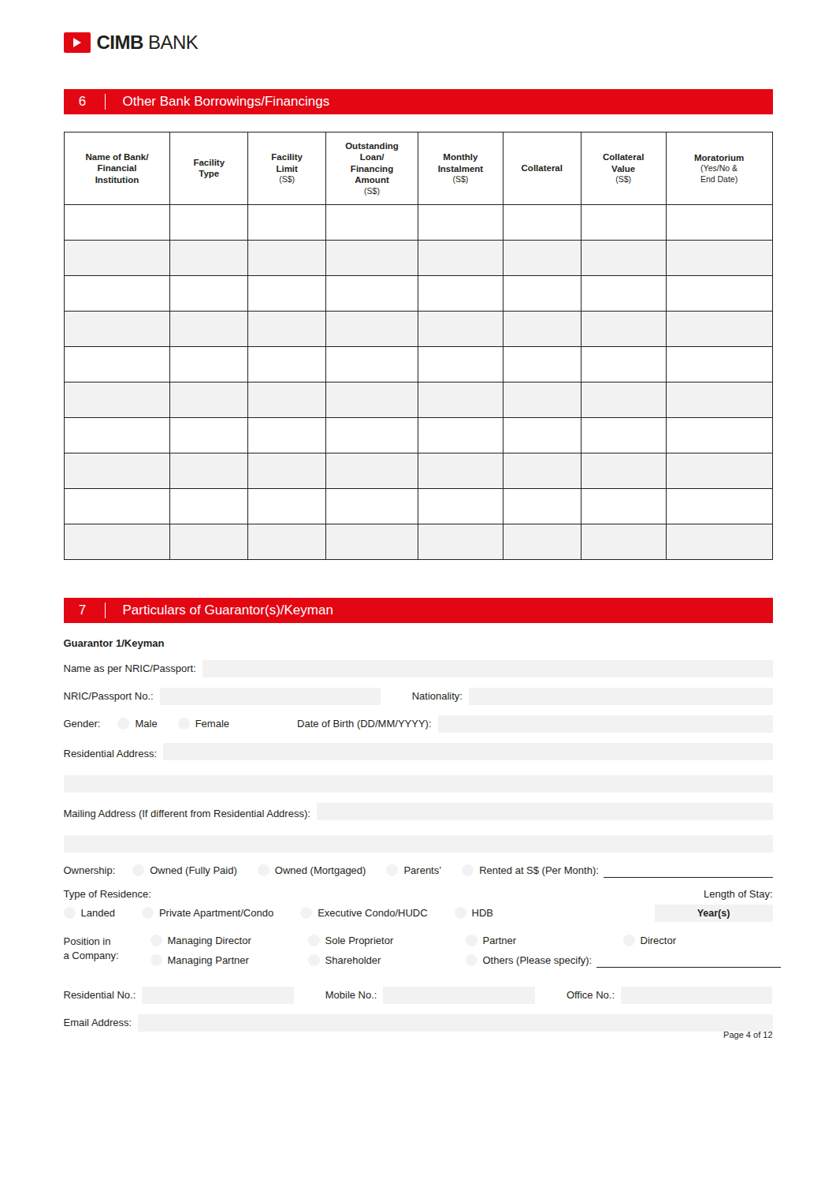CIMB BANK
6
Other Bank Borrowings/Financings
| Name of Bank/ Financial Institution | Facility Type | Facility Limit (S$) | Outstanding Loan/ Financing Amount (S$) | Monthly Instalment (S$) | Collateral | Collateral Value (S$) | Moratorium (Yes/No & End Date) |
| --- | --- | --- | --- | --- | --- | --- | --- |
7
Particulars of Guarantor(s)/Keyman
Guarantor 1/Keyman
Name as per NRIC/Passport:
NRIC/Passport No.: Nationality:
Gender: Male Female Date of Birth (DD/MM/YYYY):
Residential Address:
Mailing Address (If different from Residential Address):
Ownership: Owned (Fully Paid) Owned (Mortgaged) Parents’ Rented at S$ (Per Month):
Type of Residence: Length of Stay:
Landed Private Apartment/Condo Executive Condo/HUDC HDB Year(s)
Position in
a Company:
Managing Director Sole Proprietor Partner Director
Managing Partner Shareholder Others (Please specify):
Residential No.: Mobile No.: Office No.:
Email Address:
Page 4 of 12